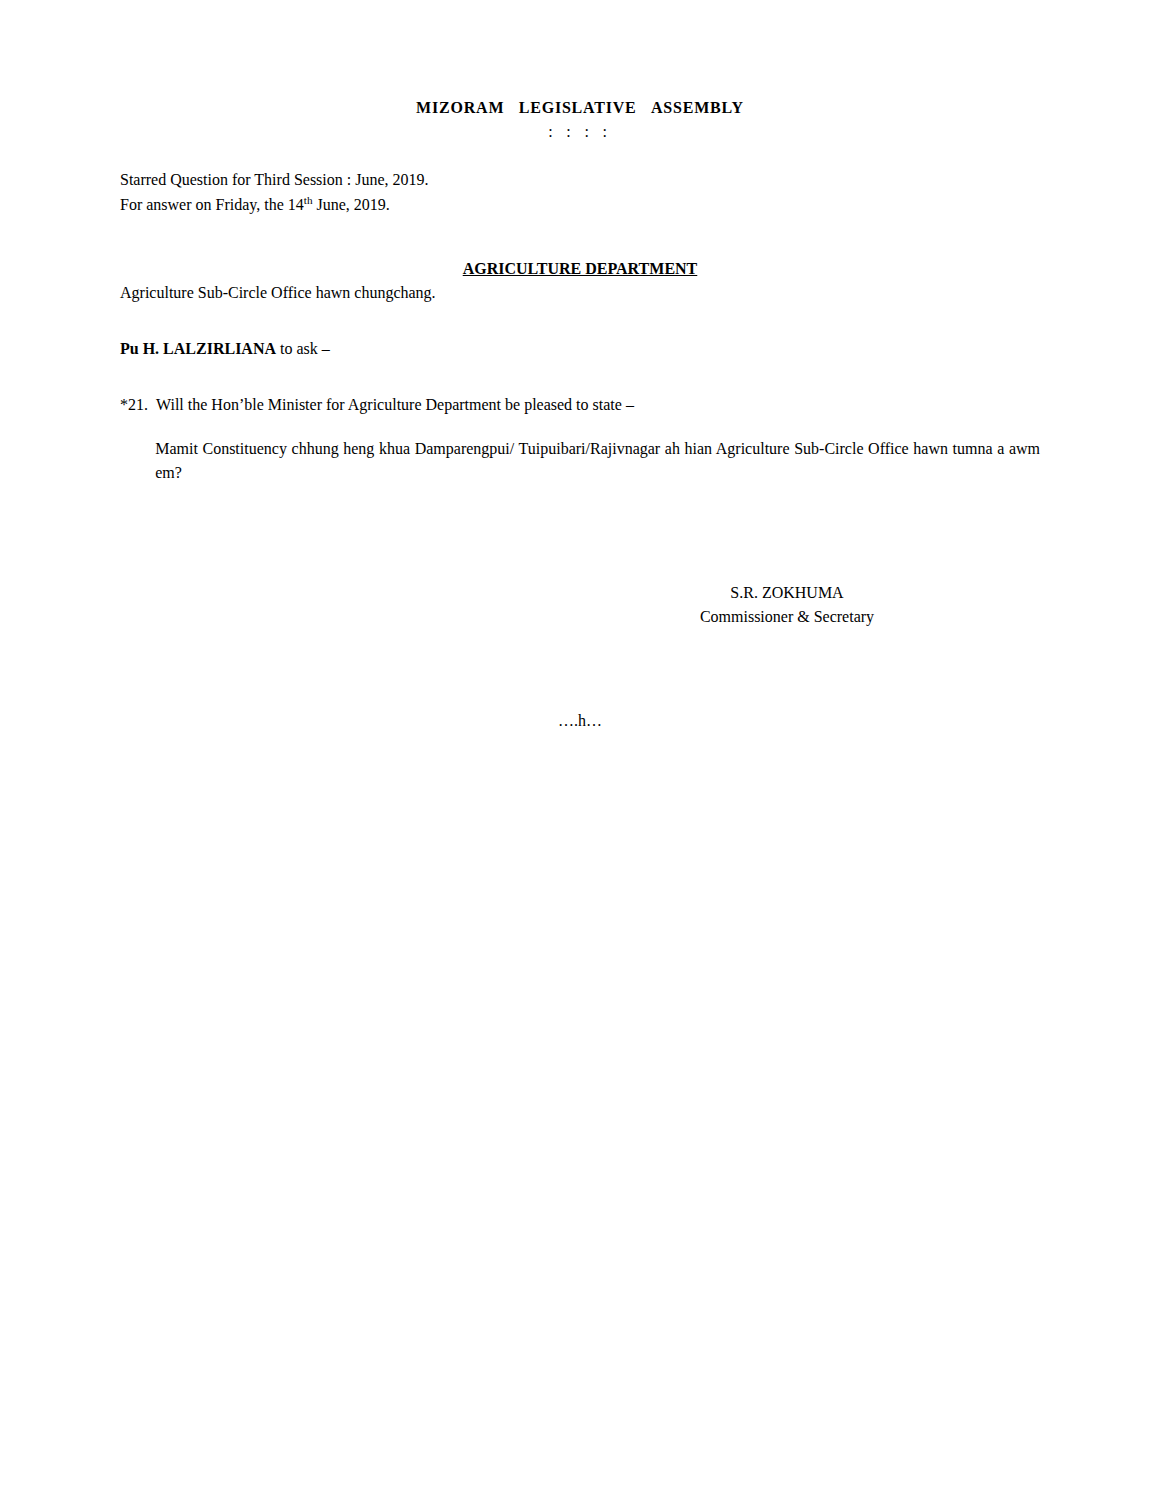MIZORAM LEGISLATIVE ASSEMBLY
: : : :
Starred Question for Third Session : June, 2019.
For answer on Friday, the 14th June, 2019.
AGRICULTURE DEPARTMENT
Agriculture Sub-Circle Office hawn chungchang.
Pu H. LALZIRLIANA to ask –
*21. Will the Hon’ble Minister for Agriculture Department be pleased to state –
Mamit Constituency chhung heng khua Damparengpui/ Tuipuibari/Rajivnagar ah hian Agriculture Sub-Circle Office hawn tumna a awm em?
S.R. ZOKHUMA
Commissioner & Secretary
….h…